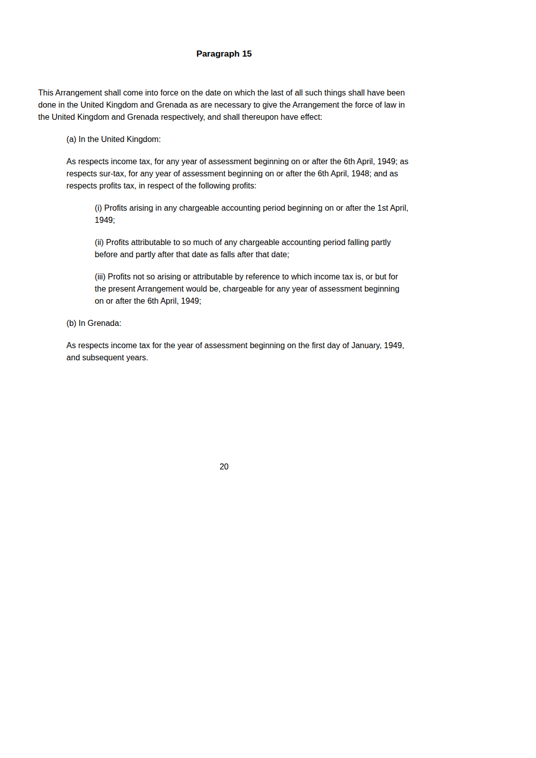Paragraph 15
This Arrangement shall come into force on the date on which the last of all such things shall have been done in the United Kingdom and Grenada as are necessary to give the Arrangement the force of law in the United Kingdom and Grenada respectively, and shall thereupon have effect:
(a) In the United Kingdom:
As respects income tax, for any year of assessment beginning on or after the 6th April, 1949; as respects sur-tax, for any year of assessment beginning on or after the 6th April, 1948; and as respects profits tax, in respect of the following profits:
(i) Profits arising in any chargeable accounting period beginning on or after the 1st April, 1949;
(ii) Profits attributable to so much of any chargeable accounting period falling partly before and partly after that date as falls after that date;
(iii) Profits not so arising or attributable by reference to which income tax is, or but for the present Arrangement would be, chargeable for any year of assessment beginning on or after the 6th April, 1949;
(b) In Grenada:
As respects income tax for the year of assessment beginning on the first day of January, 1949, and subsequent years.
20